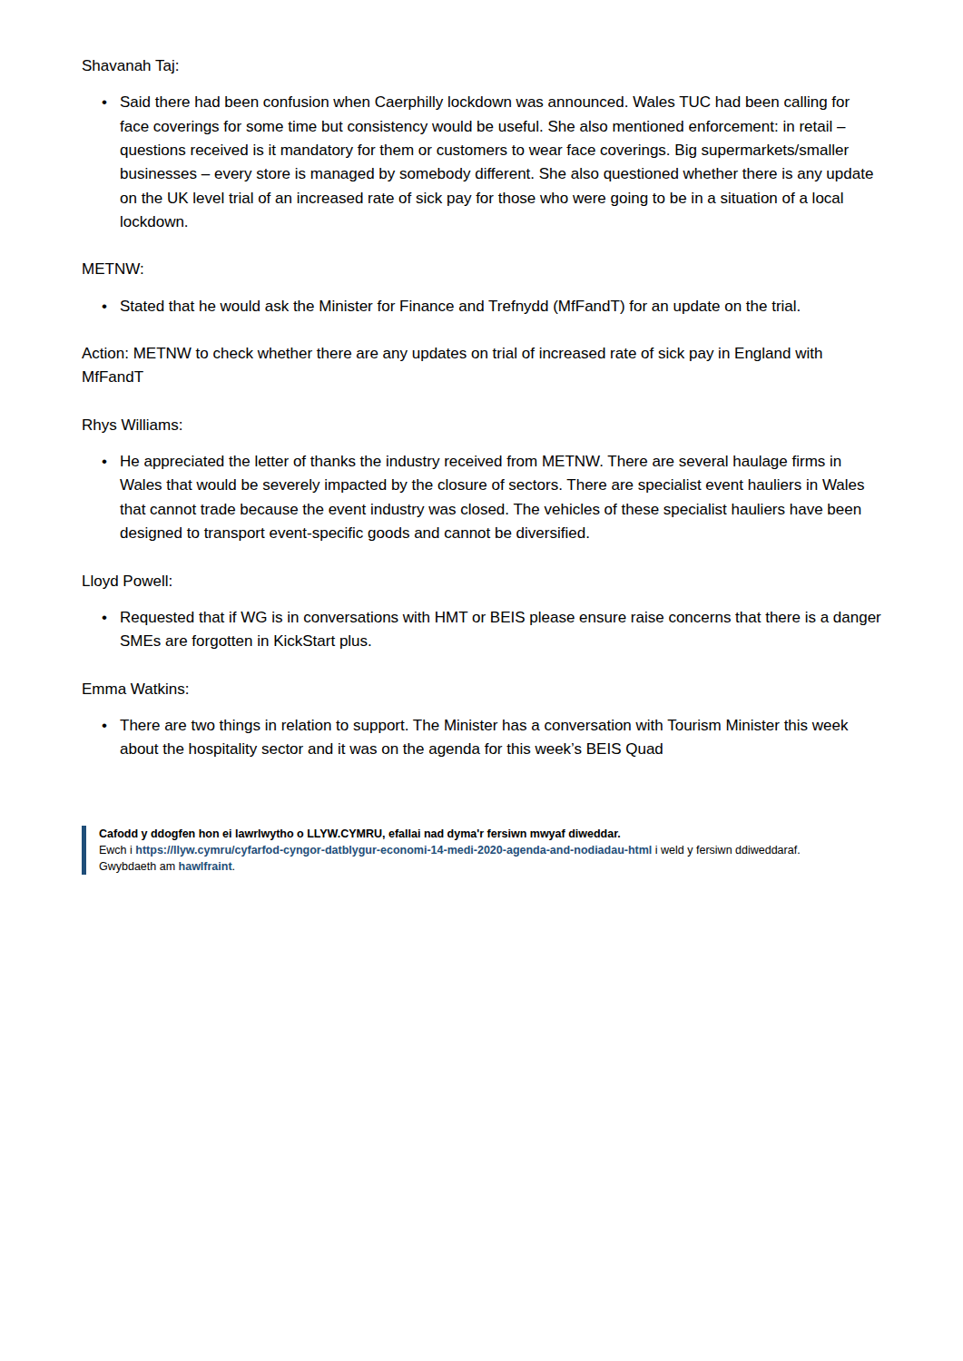Shavanah Taj:
Said there had been confusion when Caerphilly lockdown was announced. Wales TUC had been calling for face coverings for some time but consistency would be useful. She also mentioned enforcement: in retail – questions received is it mandatory for them or customers to wear face coverings. Big supermarkets/smaller businesses – every store is managed by somebody different. She also questioned whether there is any update on the UK level trial of an increased rate of sick pay for those who were going to be in a situation of a local lockdown.
METNW:
Stated that he would ask the Minister for Finance and Trefnydd (MfFandT) for an update on the trial.
Action: METNW to check whether there are any updates on trial of increased rate of sick pay in England with MfFandT
Rhys Williams:
He appreciated the letter of thanks the industry received from METNW. There are several haulage firms in Wales that would be severely impacted by the closure of sectors. There are specialist event hauliers in Wales that cannot trade because the event industry was closed. The vehicles of these specialist hauliers have been designed to transport event-specific goods and cannot be diversified.
Lloyd Powell:
Requested that if WG is in conversations with HMT or BEIS please ensure raise concerns that there is a danger SMEs are forgotten in KickStart plus.
Emma Watkins:
There are two things in relation to support. The Minister has a conversation with Tourism Minister this week about the hospitality sector and it was on the agenda for this week’s BEIS Quad
Cafodd y ddogfen hon ei lawrlwytho o LLYW.CYMRU, efallai nad dyma'r fersiwn mwyaf diweddar.
Ewch i https://llyw.cymru/cyfarfod-cyngor-datblygur-economi-14-medi-2020-agenda-and-nodiadau-html i weld y fersiwn ddiweddaraf.
Gwybdaeth am hawlfraint.